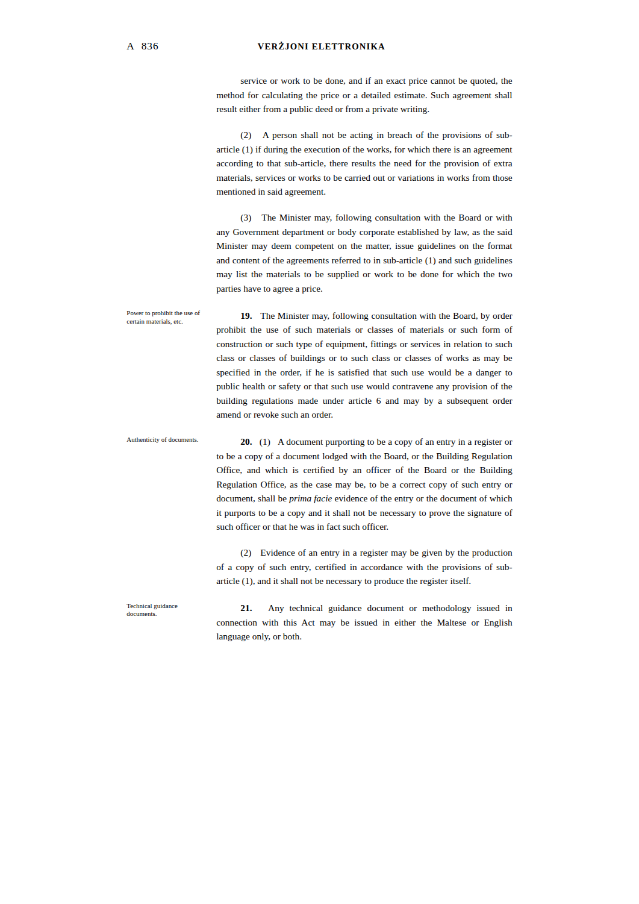A 836
Verżjoni Elettronika
service or work to be done, and if an exact price cannot be quoted, the method for calculating the price or a detailed estimate. Such agreement shall result either from a public deed or from a private writing.
(2) A person shall not be acting in breach of the provisions of sub-article (1) if during the execution of the works, for which there is an agreement according to that sub-article, there results the need for the provision of extra materials, services or works to be carried out or variations in works from those mentioned in said agreement.
(3) The Minister may, following consultation with the Board or with any Government department or body corporate established by law, as the said Minister may deem competent on the matter, issue guidelines on the format and content of the agreements referred to in sub-article (1) and such guidelines may list the materials to be supplied or work to be done for which the two parties have to agree a price.
Power to prohibit the use of certain materials, etc.
19. The Minister may, following consultation with the Board, by order prohibit the use of such materials or classes of materials or such form of construction or such type of equipment, fittings or services in relation to such class or classes of buildings or to such class or classes of works as may be specified in the order, if he is satisfied that such use would be a danger to public health or safety or that such use would contravene any provision of the building regulations made under article 6 and may by a subsequent order amend or revoke such an order.
Authenticity of documents.
20. (1) A document purporting to be a copy of an entry in a register or to be a copy of a document lodged with the Board, or the Building Regulation Office, and which is certified by an officer of the Board or the Building Regulation Office, as the case may be, to be a correct copy of such entry or document, shall be prima facie evidence of the entry or the document of which it purports to be a copy and it shall not be necessary to prove the signature of such officer or that he was in fact such officer.
(2) Evidence of an entry in a register may be given by the production of a copy of such entry, certified in accordance with the provisions of sub-article (1), and it shall not be necessary to produce the register itself.
Technical guidance documents.
21. Any technical guidance document or methodology issued in connection with this Act may be issued in either the Maltese or English language only, or both.